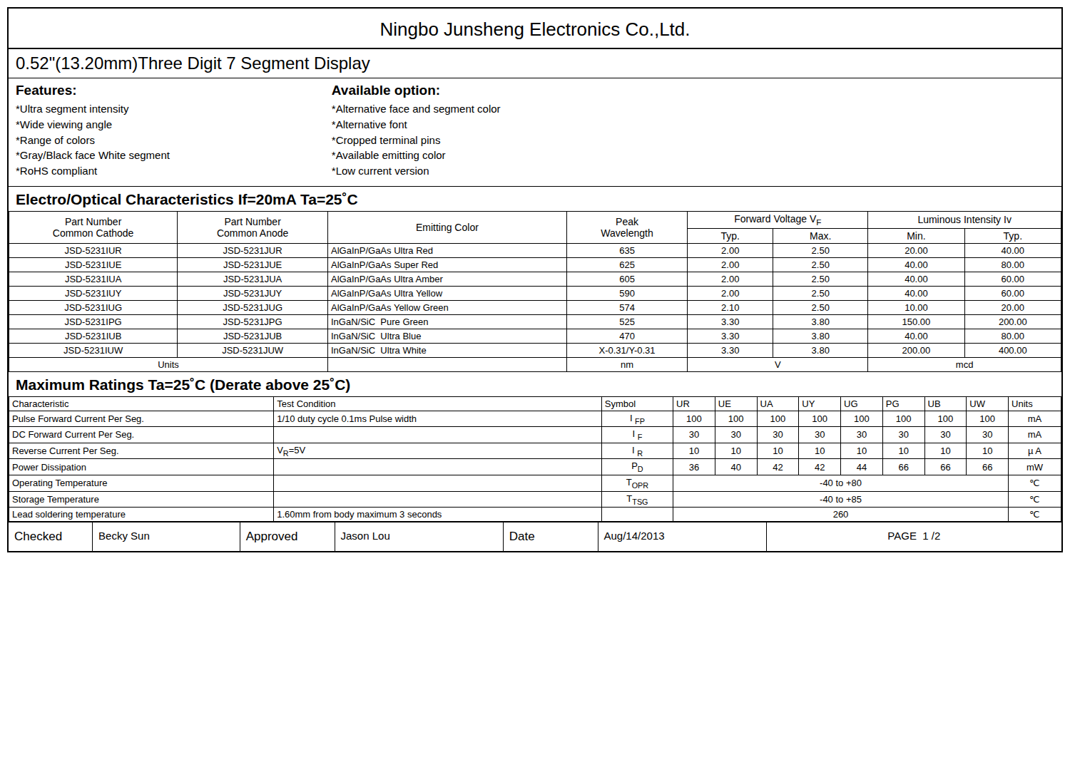Ningbo Junsheng Electronics Co.,Ltd.
0.52"(13.20mm)Three Digit 7 Segment Display
Features:
*Ultra segment intensity
*Wide viewing angle
*Range of colors
*Gray/Black face White segment
*RoHS compliant
Available option:
*Alternative face and segment color
*Alternative font
*Cropped terminal pins
*Available emitting color
*Low current version
Electro/Optical Characteristics If=20mA Ta=25˚C
| Part Number Common Cathode | Part Number Common Anode | Emitting Color | Peak Wavelength | Forward Voltage V F | Luminous Intensity Iv |
| --- | --- | --- | --- | --- | --- |
| Typ. | Max. | Min. | Typ. |
| JSD-5231IUR | JSD-5231JUR | AlGaInP/GaAs Ultra Red | 635 | 2.00 | 2.50 | 20.00 | 40.00 |
| JSD-5231IUE | JSD-5231JUE | AlGaInP/GaAs Super Red | 625 | 2.00 | 2.50 | 40.00 | 80.00 |
| JSD-5231IUA | JSD-5231JUA | AlGaInP/GaAs Ultra Amber | 605 | 2.00 | 2.50 | 40.00 | 60.00 |
| JSD-5231IUY | JSD-5231JUY | AlGaInP/GaAs Ultra Yellow | 590 | 2.00 | 2.50 | 40.00 | 60.00 |
| JSD-5231IUG | JSD-5231JUG | AlGaInP/GaAs Yellow Green | 574 | 2.10 | 2.50 | 10.00 | 20.00 |
| JSD-5231IPG | JSD-5231JPG | InGaN/SiC Pure Green | 525 | 3.30 | 3.80 | 150.00 | 200.00 |
| JSD-5231IUB | JSD-5231JUB | InGaN/SiC Ultra Blue | 470 | 3.30 | 3.80 | 40.00 | 80.00 |
| JSD-5231IUW | JSD-5231JUW | InGaN/SiC Ultra White | X-0.31/Y-0.31 | 3.30 | 3.80 | 200.00 | 400.00 |
| Units | | nm | V | mcd |
Maximum Ratings Ta=25˚C (Derate above 25˚C)
| Characteristic | Test Condition | Symbol | UR | UE | UA | UY | UG | PG | UB | UW | Units |
| --- | --- | --- | --- | --- | --- | --- | --- | --- | --- | --- | --- |
| Pulse Forward Current Per Seg. | 1/10 duty cycle 0.1ms Pulse width | I FP | 100 | 100 | 100 | 100 | 100 | 100 | 100 | 100 | mA |
| DC Forward Current Per Seg. | | I F | 30 | 30 | 30 | 30 | 30 | 30 | 30 | 30 | mA |
| Reverse Current Per Seg. | V R =5V | I R | 10 | 10 | 10 | 10 | 10 | 10 | 10 | 10 | µ A |
| Power Dissipation | | P D | 36 | 40 | 42 | 42 | 44 | 66 | 66 | 66 | mW |
| Operating Temperature | | T OPR | -40 to +80 | ℃ |
| Storage Temperature | | T TSG | -40 to +85 | ℃ |
| Lead soldering temperature | 1.60mm from body maximum 3 seconds | | 260 | ℃ |
Checked
Becky Sun
Approved
Jason Lou
Date
Aug/14/2013
PAGE 1 /2